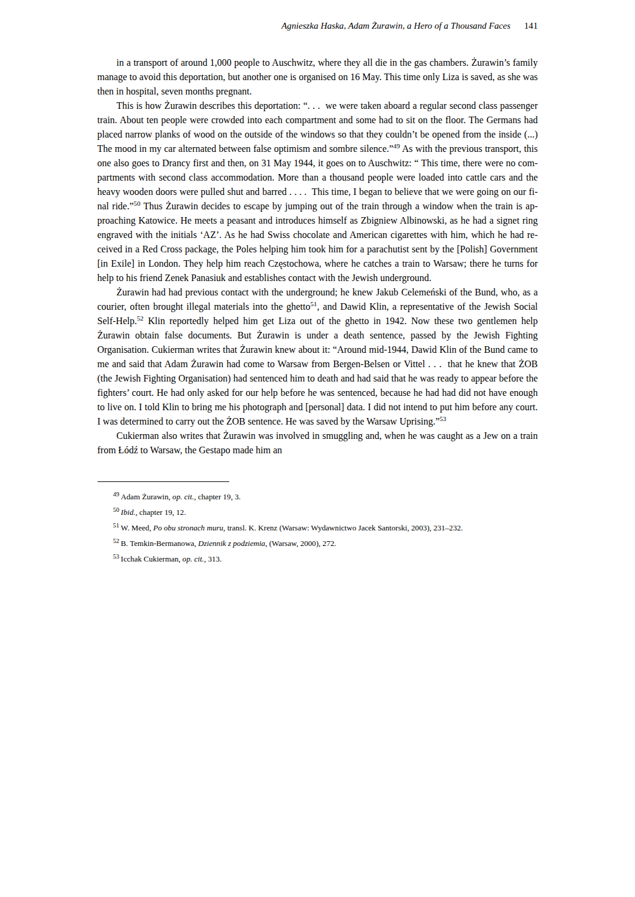Agnieszka Haska, Adam Żurawin, a Hero of a Thousand Faces141
in a transport of around 1,000 people to Auschwitz, where they all die in the gas chambers. Żurawin’s family manage to avoid this deportation, but another one is organised on 16 May. This time only Liza is saved, as she was then in hospital, seven months pregnant.
This is how Żurawin describes this deportation: “. . . we were taken aboard a regular second class passenger train. About ten people were crowded into each compartment and some had to sit on the floor. The Germans had placed narrow planks of wood on the outside of the windows so that they couldn’t be opened from the inside (...) The mood in my car alternated between false optimism and sombre silence.”49 As with the previous transport, this one also goes to Drancy first and then, on 31 May 1944, it goes on to Auschwitz: “ This time, there were no compartments with second class accommodation. More than a thousand people were loaded into cattle cars and the heavy wooden doors were pulled shut and barred . . . . This time, I began to believe that we were going on our final ride.”50 Thus Żurawin decides to escape by jumping out of the train through a window when the train is approaching Katowice. He meets a peasant and introduces himself as Zbigniew Albinowski, as he had a signet ring engraved with the initials ‘AZ’. As he had Swiss chocolate and American cigarettes with him, which he had received in a Red Cross package, the Poles helping him took him for a parachutist sent by the [Polish] Government [in Exile] in London. They help him reach Częstochowa, where he catches a train to Warsaw; there he turns for help to his friend Zenek Panasiuk and establishes contact with the Jewish underground.
Żurawin had had previous contact with the underground; he knew Jakub Celemeński of the Bund, who, as a courier, often brought illegal materials into the ghetto51, and Dawid Klin, a representative of the Jewish Social Self-Help.52 Klin reportedly helped him get Liza out of the ghetto in 1942. Now these two gentlemen help Żurawin obtain false documents. But Żurawin is under a death sentence, passed by the Jewish Fighting Organisation. Cukierman writes that Żurawin knew about it: “Around mid-1944, Dawid Klin of the Bund came to me and said that Adam Żurawin had come to Warsaw from Bergen-Belsen or Vittel . . . that he knew that ŻOB (the Jewish Fighting Organisation) had sentenced him to death and had said that he was ready to appear before the fighters’ court. He had only asked for our help before he was sentenced, because he had had did not have enough to live on. I told Klin to bring me his photograph and [personal] data. I did not intend to put him before any court. I was determined to carry out the ŻOB sentence. He was saved by the Warsaw Uprising.”53
Cukierman also writes that Żurawin was involved in smuggling and, when he was caught as a Jew on a train from Łódź to Warsaw, the Gestapo made him an
49 Adam Żurawin, op. cit., chapter 19, 3.
50 Ibid., chapter 19, 12.
51 W. Meed, Po obu stronach muru, transl. K. Krenz (Warsaw: Wydawnictwo Jacek Santorski, 2003), 231–232.
52 B. Temkin-Bermanowa, Dziennik z podziemia, (Warsaw, 2000), 272.
53 Icchak Cukierman, op. cit., 313.